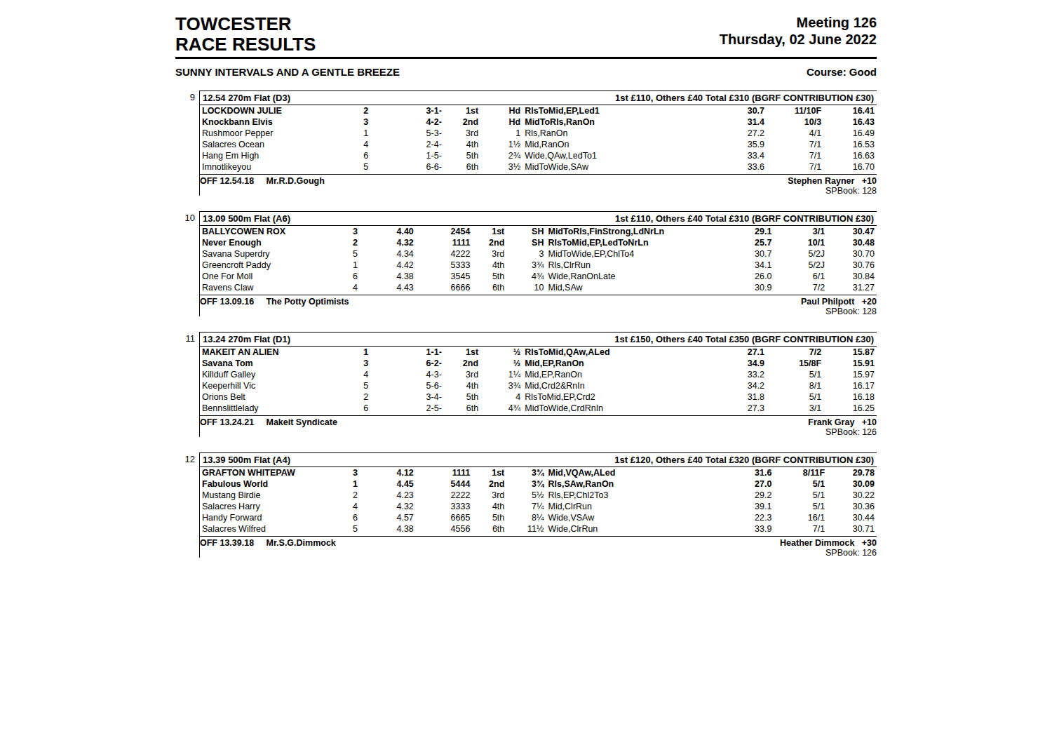TOWCESTER
RACE RESULTS
Meeting 126
Thursday, 02 June 2022
SUNNY INTERVALS AND A GENTLE BREEZE
Course: Good
9
12.54 270m Flat (D3)
1st £110, Others £40 Total £310 (BGRF CONTRIBUTION £30)
| LOCKDOWN JULIE | 2 | 3-1- | 1st | Hd | RlsToMid,EP,Led1 | 30.7 | 11/10F | 16.41 |
| Knockbann Elvis | 3 | 4-2- | 2nd | Hd | MidToRls,RanOn | 31.4 | 10/3 | 16.43 |
| Rushmoor Pepper | 1 | 5-3- | 3rd | 1 | Rls,RanOn | 27.2 | 4/1 | 16.49 |
| Salacres Ocean | 4 | 2-4- | 4th | 1½ | Mid,RanOn | 35.9 | 7/1 | 16.53 |
| Hang Em High | 6 | 1-5- | 5th | 2¾ | Wide,QAw,LedTo1 | 33.4 | 7/1 | 16.63 |
| Imnotlikeyou | 5 | 6-6- | 6th | 3½ | MidToWide,SAw | 33.6 | 7/1 | 16.70 |
OFF 12.54.18 Mr.R.D.Gough
Stephen Rayner +10
SPBook: 128
10
13.09 500m Flat (A6)
1st £110, Others £40 Total £310 (BGRF CONTRIBUTION £30)
| BALLYCOWEN ROX | 3 | 4.40 | 2454 | 1st | SH | MidToRls,FinStrong,LdNrLn | 29.1 | 3/1 | 30.47 |
| Never Enough | 2 | 4.32 | 1111 | 2nd | SH | RlsToMid,EP,LedToNrLn | 25.7 | 10/1 | 30.48 |
| Savana Superdry | 5 | 4.34 | 4222 | 3rd | 3 | MidToWide,EP,ChlTo4 | 30.7 | 5/2J | 30.70 |
| Greencroft Paddy | 1 | 4.42 | 5333 | 4th | 3¾ | Rls,ClrRun | 34.1 | 5/2J | 30.76 |
| One For Moll | 6 | 4.38 | 3545 | 5th | 4¾ | Wide,RanOnLate | 26.0 | 6/1 | 30.84 |
| Ravens Claw | 4 | 4.43 | 6666 | 6th | 10 | Mid,SAw | 30.9 | 7/2 | 31.27 |
OFF 13.09.16 The Potty Optimists
Paul Philpott +20
SPBook: 128
11
13.24 270m Flat (D1)
1st £150, Others £40 Total £350 (BGRF CONTRIBUTION £30)
| MAKEIT AN ALIEN | 1 | 1-1- | 1st | ½ | RlsToMid,QAw,ALed | 27.1 | 7/2 | 15.87 |
| Savana Tom | 3 | 6-2- | 2nd | ½ | Mid,EP,RanOn | 34.9 | 15/8F | 15.91 |
| Killduff Galley | 4 | 4-3- | 3rd | 1¼ | Mid,EP,RanOn | 33.2 | 5/1 | 15.97 |
| Keeperhill Vic | 5 | 5-6- | 4th | 3¾ | Mid,Crd2&RnIn | 34.2 | 8/1 | 16.17 |
| Orions Belt | 2 | 3-4- | 5th | 4 | RlsToMid,EP,Crd2 | 31.8 | 5/1 | 16.18 |
| Bennslittlelady | 6 | 2-5- | 6th | 4¾ | MidToWide,CrdRnIn | 27.3 | 3/1 | 16.25 |
OFF 13.24.21 Makeit Syndicate
Frank Gray +10
SPBook: 126
12
13.39 500m Flat (A4)
1st £120, Others £40 Total £320 (BGRF CONTRIBUTION £30)
| GRAFTON WHITEPAW | 3 | 4.12 | 1111 | 1st | 3¾ | Mid,VQAw,ALed | 31.6 | 8/11F | 29.78 |
| Fabulous World | 1 | 4.45 | 5444 | 2nd | 3¾ | Rls,SAw,RanOn | 27.0 | 5/1 | 30.09 |
| Mustang Birdie | 2 | 4.23 | 2222 | 3rd | 5½ | Rls,EP,Chl2To3 | 29.2 | 5/1 | 30.22 |
| Salacres Harry | 4 | 4.32 | 3333 | 4th | 7¼ | Mid,ClrRun | 39.1 | 5/1 | 30.36 |
| Handy Forward | 6 | 4.57 | 6665 | 5th | 8¼ | Wide,VSAw | 22.3 | 16/1 | 30.44 |
| Salacres Wilfred | 5 | 4.38 | 4556 | 6th | 11½ | Wide,ClrRun | 33.9 | 7/1 | 30.71 |
OFF 13.39.18 Mr.S.G.Dimmock
Heather Dimmock +30
SPBook: 126